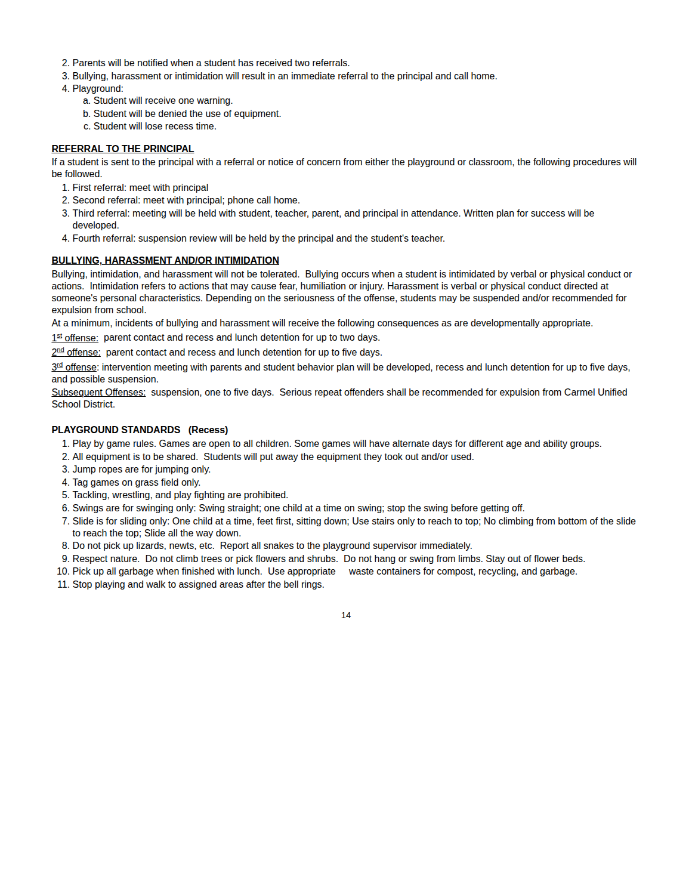Parents will be notified when a student has received two referrals.
Bullying, harassment or intimidation will result in an immediate referral to the principal and call home.
Playground:
Student will receive one warning.
Student will be denied the use of equipment.
Student will lose recess time.
REFERRAL TO THE PRINCIPAL
If a student is sent to the principal with a referral or notice of concern from either the playground or classroom, the following procedures will be followed.
First referral: meet with principal
Second referral: meet with principal; phone call home.
Third referral: meeting will be held with student, teacher, parent, and principal in attendance. Written plan for success will be developed.
Fourth referral: suspension review will be held by the principal and the student's teacher.
BULLYING, HARASSMENT AND/OR INTIMIDATION
Bullying, intimidation, and harassment will not be tolerated. Bullying occurs when a student is intimidated by verbal or physical conduct or actions. Intimidation refers to actions that may cause fear, humiliation or injury. Harassment is verbal or physical conduct directed at someone's personal characteristics. Depending on the seriousness of the offense, students may be suspended and/or recommended for expulsion from school.
At a minimum, incidents of bullying and harassment will receive the following consequences as are developmentally appropriate.
1st offense: parent contact and recess and lunch detention for up to two days.
2nd offense: parent contact and recess and lunch detention for up to five days.
3rd offense: intervention meeting with parents and student behavior plan will be developed, recess and lunch detention for up to five days, and possible suspension.
Subsequent Offenses: suspension, one to five days. Serious repeat offenders shall be recommended for expulsion from Carmel Unified School District.
PLAYGROUND STANDARDS (Recess)
Play by game rules. Games are open to all children. Some games will have alternate days for different age and ability groups.
All equipment is to be shared. Students will put away the equipment they took out and/or used.
Jump ropes are for jumping only.
Tag games on grass field only.
Tackling, wrestling, and play fighting are prohibited.
Swings are for swinging only: Swing straight; one child at a time on swing; stop the swing before getting off.
Slide is for sliding only: One child at a time, feet first, sitting down; Use stairs only to reach to top; No climbing from bottom of the slide to reach the top; Slide all the way down.
Do not pick up lizards, newts, etc. Report all snakes to the playground supervisor immediately.
Respect nature. Do not climb trees or pick flowers and shrubs. Do not hang or swing from limbs. Stay out of flower beds.
Pick up all garbage when finished with lunch. Use appropriate waste containers for compost, recycling, and garbage.
Stop playing and walk to assigned areas after the bell rings.
14